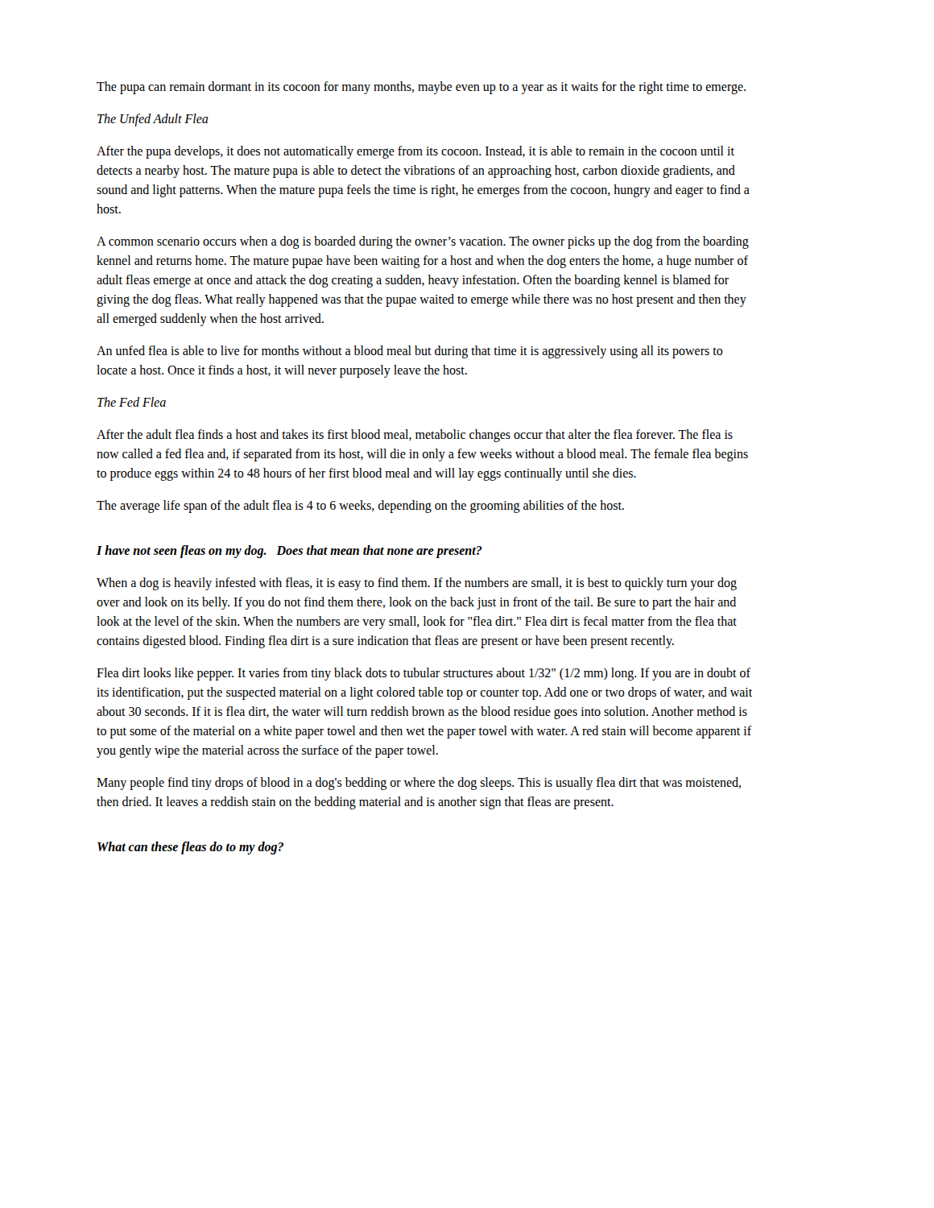The pupa can remain dormant in its cocoon for many months, maybe even up to a year as it waits for the right time to emerge.
The Unfed Adult Flea
After the pupa develops, it does not automatically emerge from its cocoon. Instead, it is able to remain in the cocoon until it detects a nearby host. The mature pupa is able to detect the vibrations of an approaching host, carbon dioxide gradients, and sound and light patterns. When the mature pupa feels the time is right, he emerges from the cocoon, hungry and eager to find a host.
A common scenario occurs when a dog is boarded during the owner’s vacation. The owner picks up the dog from the boarding kennel and returns home. The mature pupae have been waiting for a host and when the dog enters the home, a huge number of adult fleas emerge at once and attack the dog creating a sudden, heavy infestation. Often the boarding kennel is blamed for giving the dog fleas. What really happened was that the pupae waited to emerge while there was no host present and then they all emerged suddenly when the host arrived.
An unfed flea is able to live for months without a blood meal but during that time it is aggressively using all its powers to locate a host. Once it finds a host, it will never purposely leave the host.
The Fed Flea
After the adult flea finds a host and takes its first blood meal, metabolic changes occur that alter the flea forever. The flea is now called a fed flea and, if separated from its host, will die in only a few weeks without a blood meal. The female flea begins to produce eggs within 24 to 48 hours of her first blood meal and will lay eggs continually until she dies.
The average life span of the adult flea is 4 to 6 weeks, depending on the grooming abilities of the host.
I have not seen fleas on my dog. Does that mean that none are present?
When a dog is heavily infested with fleas, it is easy to find them. If the numbers are small, it is best to quickly turn your dog over and look on its belly. If you do not find them there, look on the back just in front of the tail. Be sure to part the hair and look at the level of the skin. When the numbers are very small, look for "flea dirt." Flea dirt is fecal matter from the flea that contains digested blood. Finding flea dirt is a sure indication that fleas are present or have been present recently.
Flea dirt looks like pepper. It varies from tiny black dots to tubular structures about 1/32" (1/2 mm) long. If you are in doubt of its identification, put the suspected material on a light colored table top or counter top. Add one or two drops of water, and wait about 30 seconds. If it is flea dirt, the water will turn reddish brown as the blood residue goes into solution. Another method is to put some of the material on a white paper towel and then wet the paper towel with water. A red stain will become apparent if you gently wipe the material across the surface of the paper towel.
Many people find tiny drops of blood in a dog's bedding or where the dog sleeps. This is usually flea dirt that was moistened, then dried. It leaves a reddish stain on the bedding material and is another sign that fleas are present.
What can these fleas do to my dog?